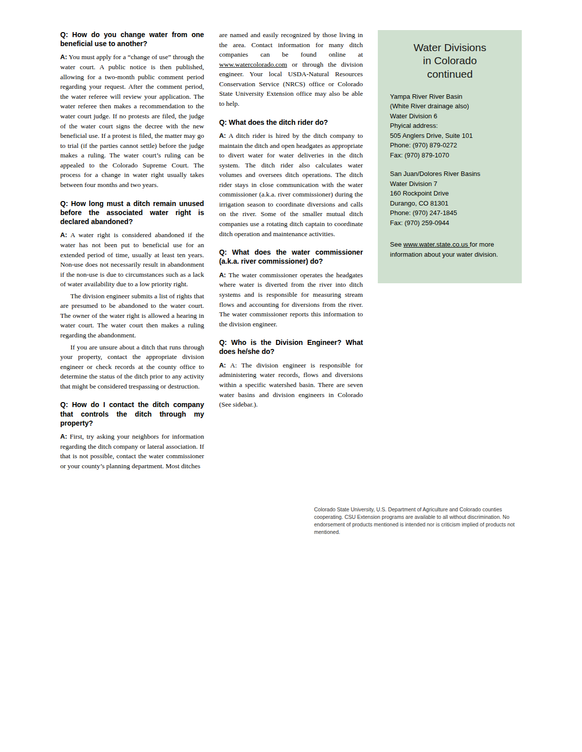Q: How do you change water from one beneficial use to another?
A: You must apply for a “change of use” through the water court. A public notice is then published, allowing for a two-month public comment period regarding your request. After the comment period, the water referee will review your application. The water referee then makes a recommendation to the water court judge. If no protests are filed, the judge of the water court signs the decree with the new beneficial use. If a protest is filed, the matter may go to trial (if the parties cannot settle) before the judge makes a ruling. The water court’s ruling can be appealed to the Colorado Supreme Court. The process for a change in water right usually takes between four months and two years.
Q: How long must a ditch remain unused before the associated water right is declared abandoned?
A: A water right is considered abandoned if the water has not been put to beneficial use for an extended period of time, usually at least ten years. Non-use does not necessarily result in abandonment if the non-use is due to circumstances such as a lack of water availability due to a low priority right.
The division engineer submits a list of rights that are presumed to be abandoned to the water court. The owner of the water right is allowed a hearing in water court. The water court then makes a ruling regarding the abandonment.
If you are unsure about a ditch that runs through your property, contact the appropriate division engineer or check records at the county office to determine the status of the ditch prior to any activity that might be considered trespassing or destruction.
Q: How do I contact the ditch company that controls the ditch through my property?
A: First, try asking your neighbors for information regarding the ditch company or lateral association. If that is not possible, contact the water commissioner or your county’s planning department. Most ditches
are named and easily recognized by those living in the area. Contact information for many ditch companies can be found online at www.watercolorado.com or through the division engineer. Your local USDA-Natural Resources Conservation Service (NRCS) office or Colorado State University Extension office may also be able to help.
Q: What does the ditch rider do?
A: A ditch rider is hired by the ditch company to maintain the ditch and open headgates as appropriate to divert water for water deliveries in the ditch system. The ditch rider also calculates water volumes and oversees ditch operations. The ditch rider stays in close communication with the water commissioner (a.k.a. river commissioner) during the irrigation season to coordinate diversions and calls on the river. Some of the smaller mutual ditch companies use a rotating ditch captain to coordinate ditch operation and maintenance activities.
Q: What does the water commissioner (a.k.a. river commissioner) do?
A: The water commissioner operates the headgates where water is diverted from the river into ditch systems and is responsible for measuring stream flows and accounting for diversions from the river. The water commissioner reports this information to the division engineer.
Q: Who is the Division Engineer? What does he/she do?
A: A: The division engineer is responsible for administering water records, flows and diversions within a specific watershed basin. There are seven water basins and division engineers in Colorado (See sidebar.).
Water Divisions
in Colorado
continued
Yampa River River Basin
(White River drainage also)
Water Division 6
Phyical address:
505 Anglers Drive, Suite 101
Phone: (970) 879-0272
Fax: (970) 879-1070
San Juan/Dolores River Basins
Water Division 7
160 Rockpoint Drive
Durango, CO 81301
Phone: (970) 247-1845
Fax: (970) 259-0944
See www.water.state.co.us for more information about your water division.
Colorado State University, U.S. Department of Agriculture and Colorado counties cooperating. CSU Extension programs are available to all without discrimination. No endorsement of products mentioned is intended nor is criticism implied of products not mentioned.